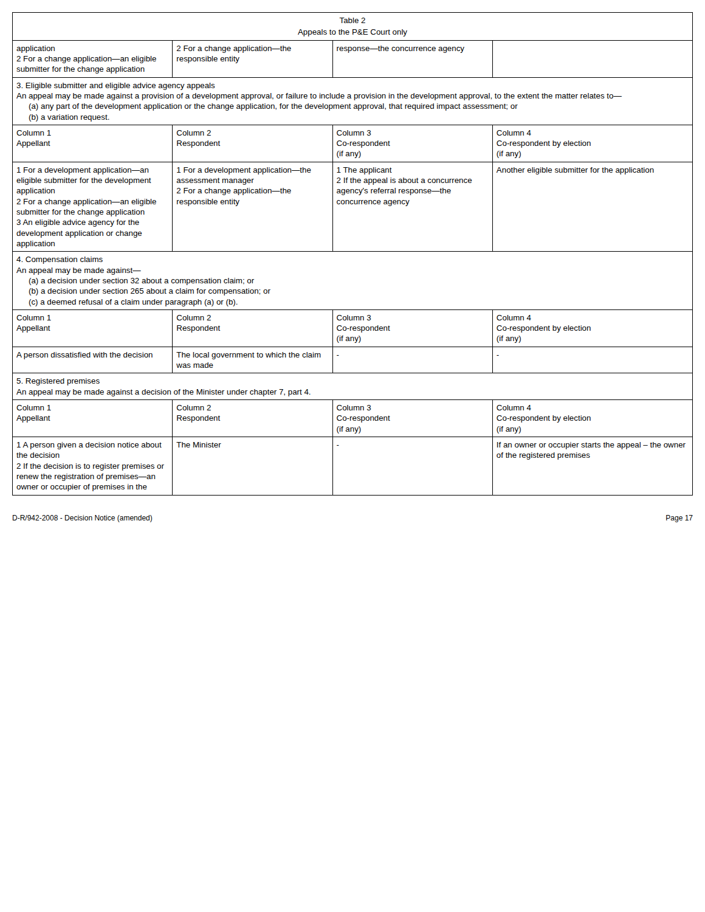| Table 2 |
| Appeals to the P&E Court only |
| application 2 For a change application—an eligible submitter for the change application | 2 For a change application—the responsible entity | response—the concurrence agency | |
| 3. Eligible submitter and eligible advice agency appeals An appeal may be made against a provision of a development approval, or failure to include a provision in the development approval, to the extent the matter relates to— (a) any part of the development application or the change application, for the development approval, that required impact assessment; or (b) a variation request. |
| Column 1 Appellant | Column 2 Respondent | Column 3 Co-respondent (if any) | Column 4 Co-respondent by election (if any) |
| 1 For a development application—an eligible submitter for the development application 2 For a change application—an eligible submitter for the change application 3 An eligible advice agency for the development application or change application | 1 For a development application—the assessment manager 2 For a change application—the responsible entity | 1 The applicant 2 If the appeal is about a concurrence agency's referral response—the concurrence agency | Another eligible submitter for the application |
| 4. Compensation claims An appeal may be made against— (a) a decision under section 32 about a compensation claim; or (b) a decision under section 265 about a claim for compensation; or (c) a deemed refusal of a claim under paragraph (a) or (b). |
| Column 1 Appellant | Column 2 Respondent | Column 3 Co-respondent (if any) | Column 4 Co-respondent by election (if any) |
| A person dissatisfied with the decision | The local government to which the claim was made | - | - |
| 5. Registered premises An appeal may be made against a decision of the Minister under chapter 7, part 4. |
| Column 1 Appellant | Column 2 Respondent | Column 3 Co-respondent (if any) | Column 4 Co-respondent by election (if any) |
| 1 A person given a decision notice about the decision 2 If the decision is to register premises or renew the registration of premises—an owner or occupier of premises in the | The Minister | - | If an owner or occupier starts the appeal – the owner of the registered premises |
D-R/942-2008 - Decision Notice (amended)
Page 17